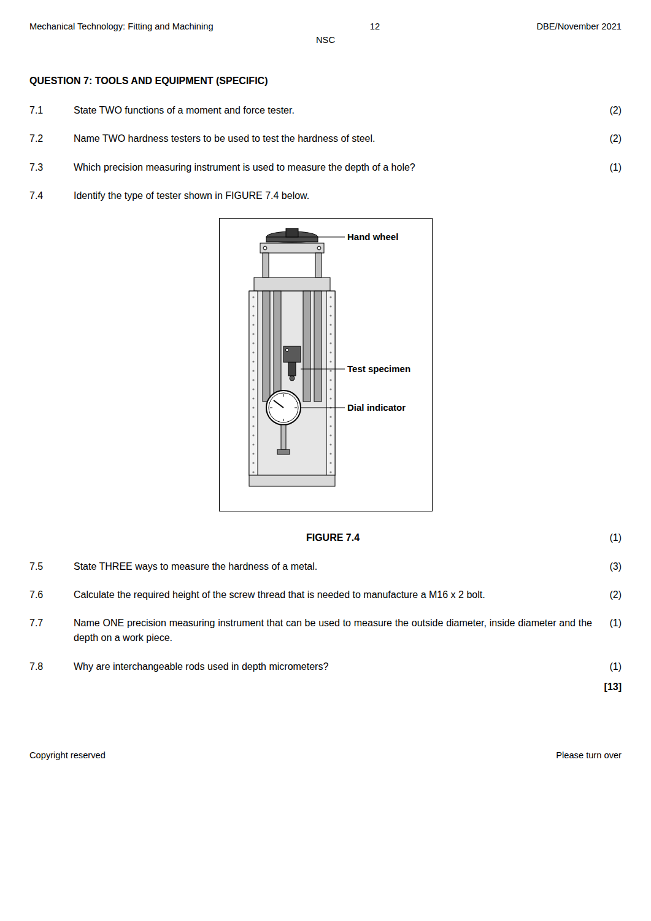Mechanical Technology: Fitting and Machining 12 DBE/November 2021
NSC
QUESTION 7: TOOLS AND EQUIPMENT (SPECIFIC)
7.1
State TWO functions of a moment and force tester.
(2)
7.2
Name TWO hardness testers to be used to test the hardness of steel.
(2)
7.3
Which precision measuring instrument is used to measure the depth of a hole?
(1)
7.4
Identify the type of tester shown in FIGURE 7.4 below.
Hand wheel Test specimen Dial indicator
FIGURE 7.4
(1)
7.5
State THREE ways to measure the hardness of a metal.
(3)
7.6
Calculate the required height of the screw thread that is needed to manufacture a M16 x 2 bolt.
(2)
7.7
Name ONE precision measuring instrument that can be used to measure the outside diameter, inside diameter and the depth on a work piece.
(1)
7.8
Why are interchangeable rods used in depth micrometers?
(1)
[13]
Copyright reserved Please turn over